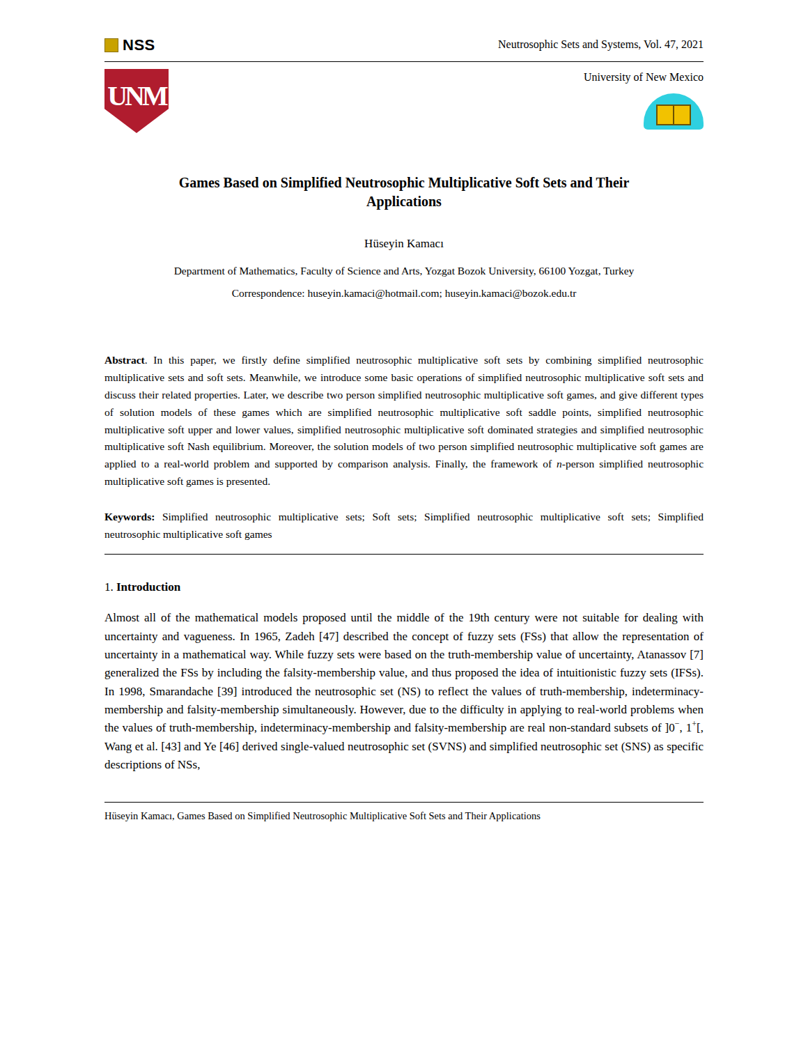NSS
Neutrosophic Sets and Systems, Vol. 47, 2021
UNM
University of New Mexico
Games Based on Simplified Neutrosophic Multiplicative Soft Sets and Their
Applications
Hüseyin Kamacı
Department of Mathematics, Faculty of Science and Arts, Yozgat Bozok University, 66100 Yozgat, Turkey
Correspondence: huseyin.kamaci@hotmail.com; huseyin.kamaci@bozok.edu.tr
Abstract. In this paper, we firstly define simplified neutrosophic multiplicative soft sets by combining simplified neutrosophic multiplicative sets and soft sets. Meanwhile, we introduce some basic operations of simplified neutrosophic multiplicative soft sets and discuss their related properties. Later, we describe two person simplified neutrosophic multiplicative soft games, and give different types of solution models of these games which are simplified neutrosophic multiplicative soft saddle points, simplified neutrosophic multiplicative soft upper and lower values, simplified neutrosophic multiplicative soft dominated strategies and simplified neutrosophic multiplicative soft Nash equilibrium. Moreover, the solution models of two person simplified neutrosophic multiplicative soft games are applied to a real-world problem and supported by comparison analysis. Finally, the framework of n-person simplified neutrosophic multiplicative soft games is presented.
Keywords: Simplified neutrosophic multiplicative sets; Soft sets; Simplified neutrosophic multiplicative soft sets; Simplified neutrosophic multiplicative soft games
1. Introduction
Almost all of the mathematical models proposed until the middle of the 19th century were not suitable for dealing with uncertainty and vagueness. In 1965, Zadeh [47] described the concept of fuzzy sets (FSs) that allow the representation of uncertainty in a mathematical way. While fuzzy sets were based on the truth-membership value of uncertainty, Atanassov [7] generalized the FSs by including the falsity-membership value, and thus proposed the idea of intuitionistic fuzzy sets (IFSs). In 1998, Smarandache [39] introduced the neutrosophic set (NS) to reflect the values of truth-membership, indeterminacy-membership and falsity-membership simultaneously. However, due to the difficulty in applying to real-world problems when the values of truth-membership, indeterminacy-membership and falsity-membership are real non-standard subsets of ]0−, 1+[, Wang et al. [43] and Ye [46] derived single-valued neutrosophic set (SVNS) and simplified neutrosophic set (SNS) as specific descriptions of NSs,
Hüseyin Kamacı, Games Based on Simplified Neutrosophic Multiplicative Soft Sets and Their Applications